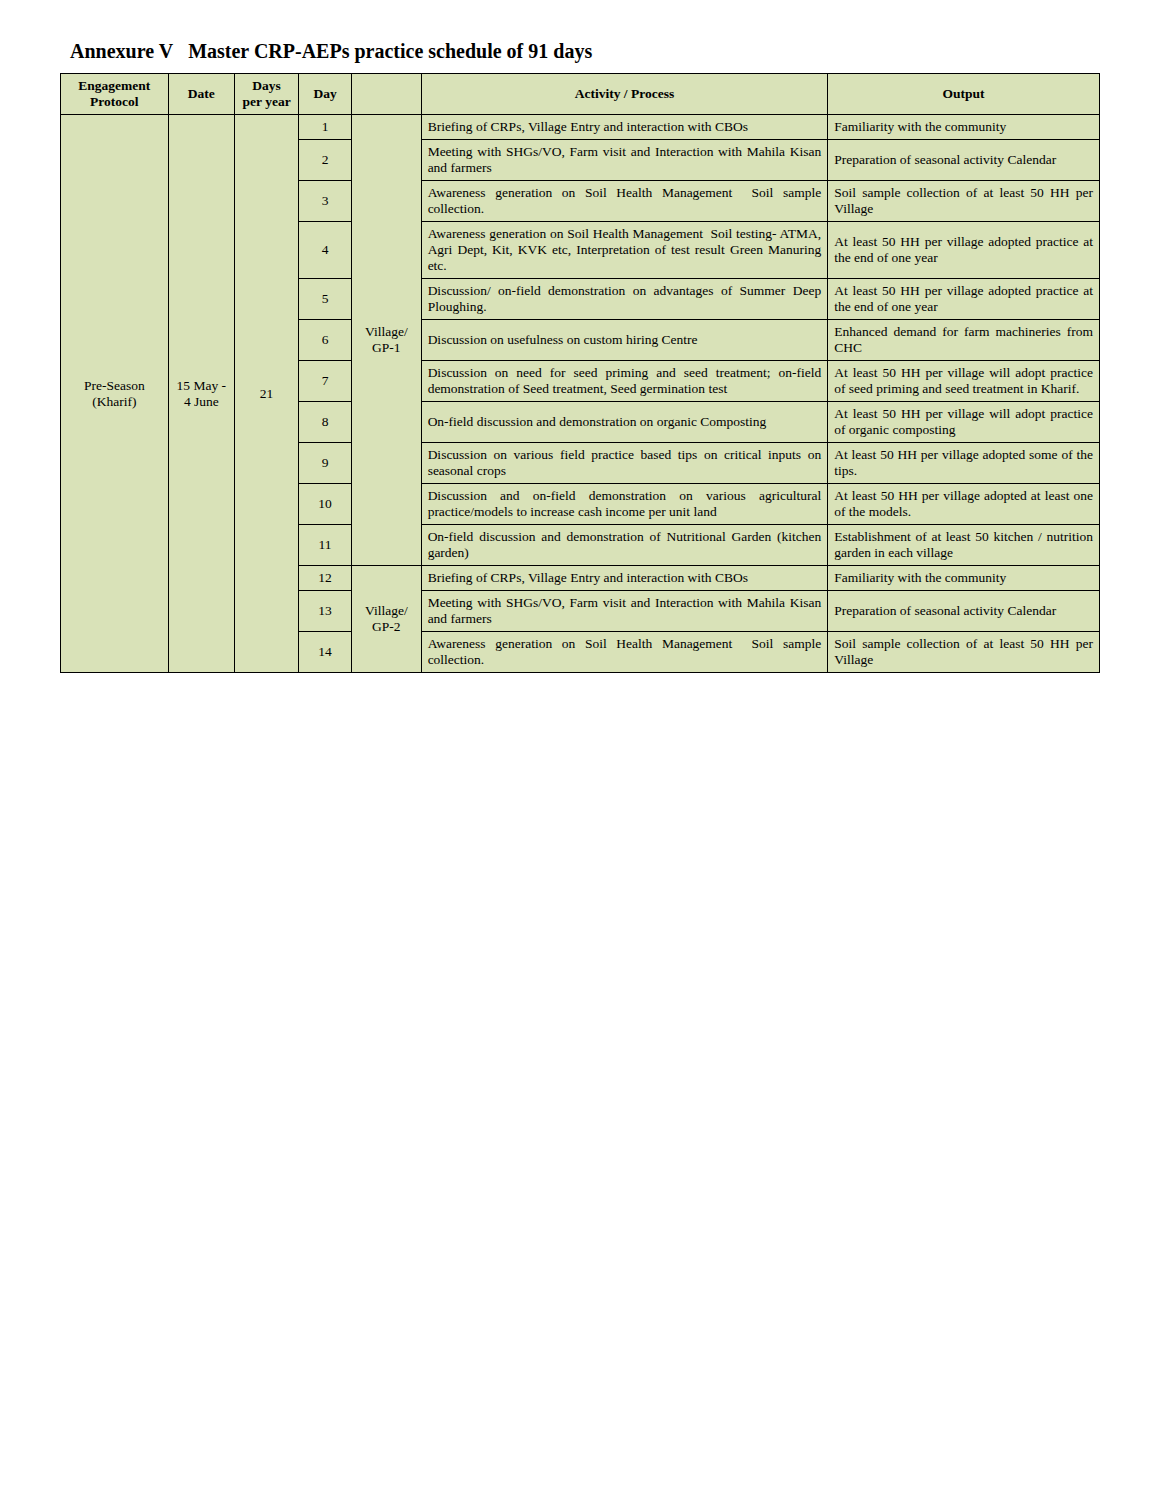Annexure V Master CRP-AEPs practice schedule of 91 days
| Engagement Protocol | Date | Days per year | Day | | Activity / Process | Output |
| --- | --- | --- | --- | --- | --- | --- |
| Pre-Season (Kharif) | 15 May - 4 June | 21 | 1 | Village/ GP-1 | Briefing of CRPs, Village Entry and interaction with CBOs | Familiarity with the community |
| 2 | Meeting with SHGs/VO, Farm visit and Interaction with Mahila Kisan and farmers | Preparation of seasonal activity Calendar |
| 3 | Awareness generation on Soil Health Management Soil sample collection. | Soil sample collection of at least 50 HH per Village |
| 4 | Awareness generation on Soil Health Management Soil testing- ATMA, Agri Dept, Kit, KVK etc, Interpretation of test result Green Manuring etc. | At least 50 HH per village adopted practice at the end of one year |
| 5 | Discussion/ on-field demonstration on advantages of Summer Deep Ploughing. | At least 50 HH per village adopted practice at the end of one year |
| 6 | Discussion on usefulness on custom hiring Centre | Enhanced demand for farm machineries from CHC |
| 7 | Discussion on need for seed priming and seed treatment; on-field demonstration of Seed treatment, Seed germination test | At least 50 HH per village will adopt practice of seed priming and seed treatment in Kharif. |
| 8 | On-field discussion and demonstration on organic Composting | At least 50 HH per village will adopt practice of organic composting |
| 9 | Discussion on various field practice based tips on critical inputs on seasonal crops | At least 50 HH per village adopted some of the tips. |
| 10 | Discussion and on-field demonstration on various agricultural practice/models to increase cash income per unit land | At least 50 HH per village adopted at least one of the models. |
| 11 | On-field discussion and demonstration of Nutritional Garden (kitchen garden) | Establishment of at least 50 kitchen / nutrition garden in each village |
| 12 | Village/ GP-2 | Briefing of CRPs, Village Entry and interaction with CBOs | Familiarity with the community |
| 13 | Meeting with SHGs/VO, Farm visit and Interaction with Mahila Kisan and farmers | Preparation of seasonal activity Calendar |
| 14 | Awareness generation on Soil Health Management Soil sample collection. | Soil sample collection of at least 50 HH per Village |